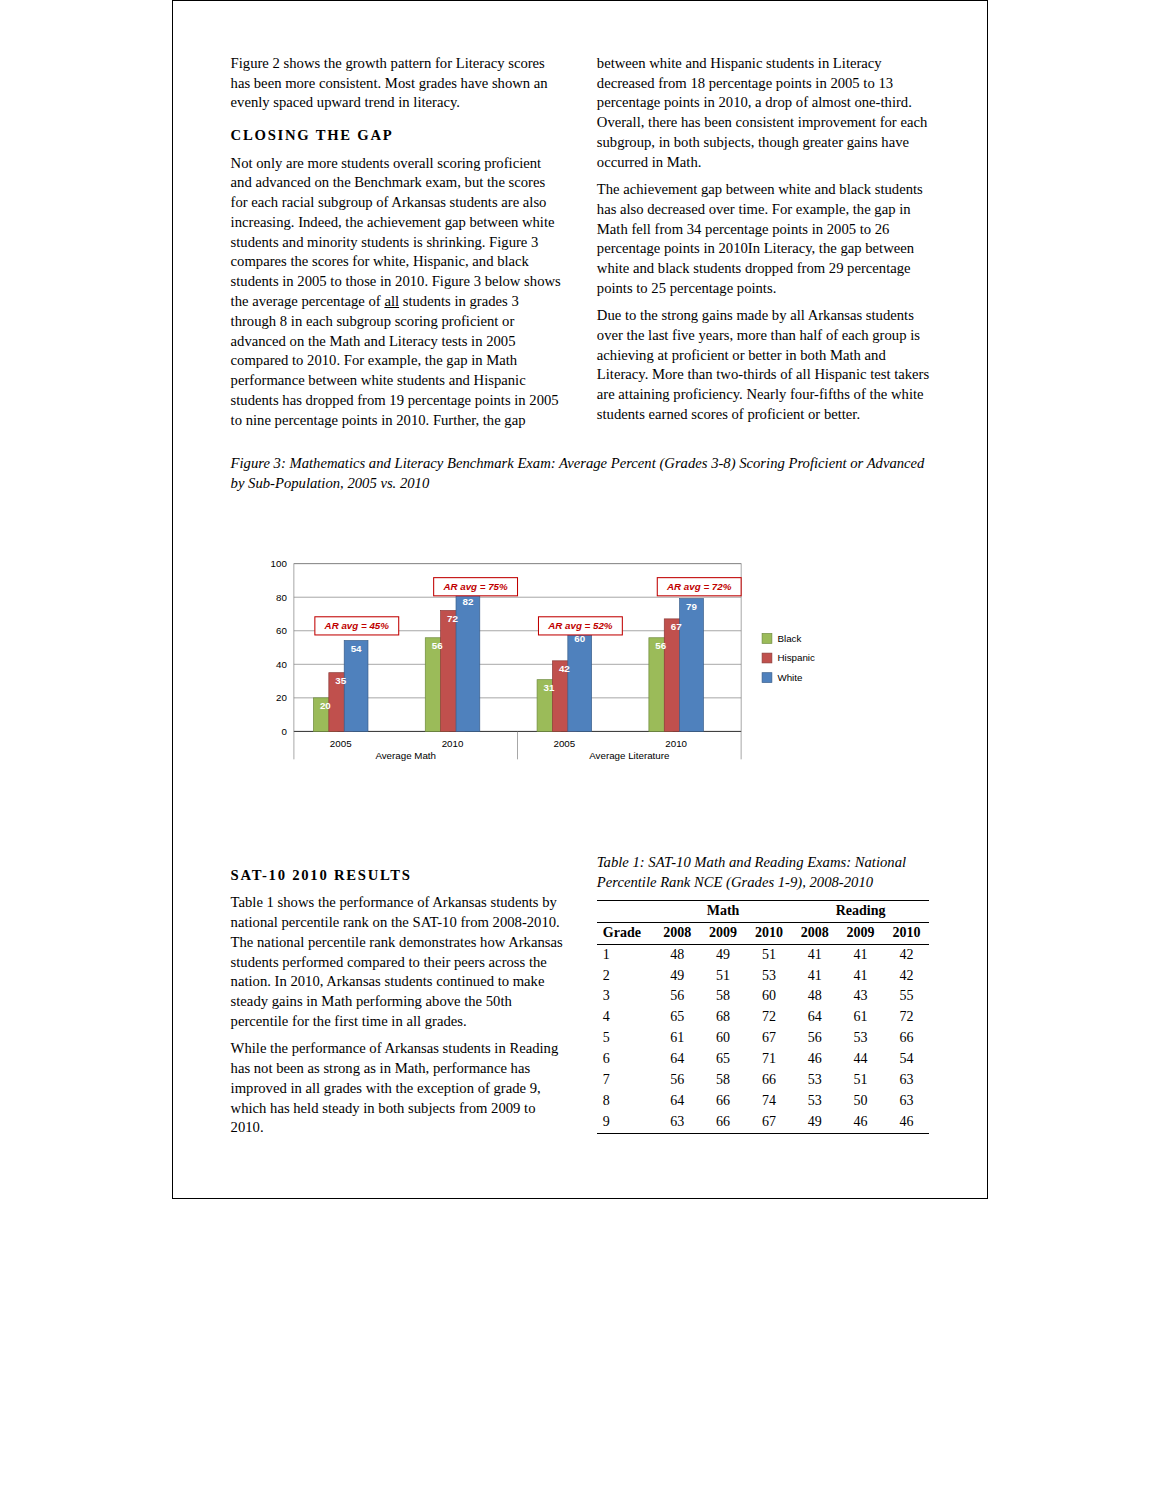Figure 2 shows the growth pattern for Literacy scores has been more consistent. Most grades have shown an evenly spaced upward trend in literacy.
Closing The Gap
Not only are more students overall scoring proficient and advanced on the Benchmark exam, but the scores for each racial subgroup of Arkansas students are also increasing. Indeed, the achievement gap between white students and minority students is shrinking. Figure 3 compares the scores for white, Hispanic, and black students in 2005 to those in 2010. Figure 3 below shows the average percentage of all students in grades 3 through 8 in each subgroup scoring proficient or advanced on the Math and Literacy tests in 2005 compared to 2010. For example, the gap in Math performance between white students and Hispanic students has dropped from 19 percentage points in 2005 to nine percentage points in 2010. Further, the gap
between white and Hispanic students in Literacy decreased from 18 percentage points in 2005 to 13 percentage points in 2010, a drop of almost one-third. Overall, there has been consistent improvement for each subgroup, in both subjects, though greater gains have occurred in Math.
The achievement gap between white and black students has also decreased over time. For example, the gap in Math fell from 34 percentage points in 2005 to 26 percentage points in 2010In Literacy, the gap between white and black students dropped from 29 percentage points to 25 percentage points.
Due to the strong gains made by all Arkansas students over the last five years, more than half of each group is achieving at proficient or better in both Math and Literacy. More than two-thirds of all Hispanic test takers are attaining proficiency. Nearly four-fifths of the white students earned scores of proficient or better.
Figure 3: Mathematics and Literacy Benchmark Exam: Average Percent (Grades 3-8) Scoring Proficient or Advanced by Sub-Population, 2005 vs. 2010
100 80 60 40 20 0 20 35 54 56 72 82 31 42 60 56 67 79 AR avg = 45% AR avg = 75% AR avg = 52% AR avg = 72% 2005 2010 2005 2010 Average Math Average Literature Black Hispanic White
SAT-10 2010 Results
Table 1 shows the performance of Arkansas students by national percentile rank on the SAT-10 from 2008-2010. The national percentile rank demonstrates how Arkansas students performed compared to their peers across the nation. In 2010, Arkansas students continued to make steady gains in Math performing above the 50th percentile for the first time in all grades.
While the performance of Arkansas students in Reading has not been as strong as in Math, performance has improved in all grades with the exception of grade 9, which has held steady in both subjects from 2009 to 2010.
Table 1: SAT-10 Math and Reading Exams: National Percentile Rank NCE (Grades 1-9), 2008-2010
| | Math | Reading |
| --- | --- | --- |
| Grade | 2008 | 2009 | 2010 | 2008 | 2009 | 2010 |
| 1 | 48 | 49 | 51 | 41 | 41 | 42 |
| 2 | 49 | 51 | 53 | 41 | 41 | 42 |
| 3 | 56 | 58 | 60 | 48 | 43 | 55 |
| 4 | 65 | 68 | 72 | 64 | 61 | 72 |
| 5 | 61 | 60 | 67 | 56 | 53 | 66 |
| 6 | 64 | 65 | 71 | 46 | 44 | 54 |
| 7 | 56 | 58 | 66 | 53 | 51 | 63 |
| 8 | 64 | 66 | 74 | 53 | 50 | 63 |
| 9 | 63 | 66 | 67 | 49 | 46 | 46 |